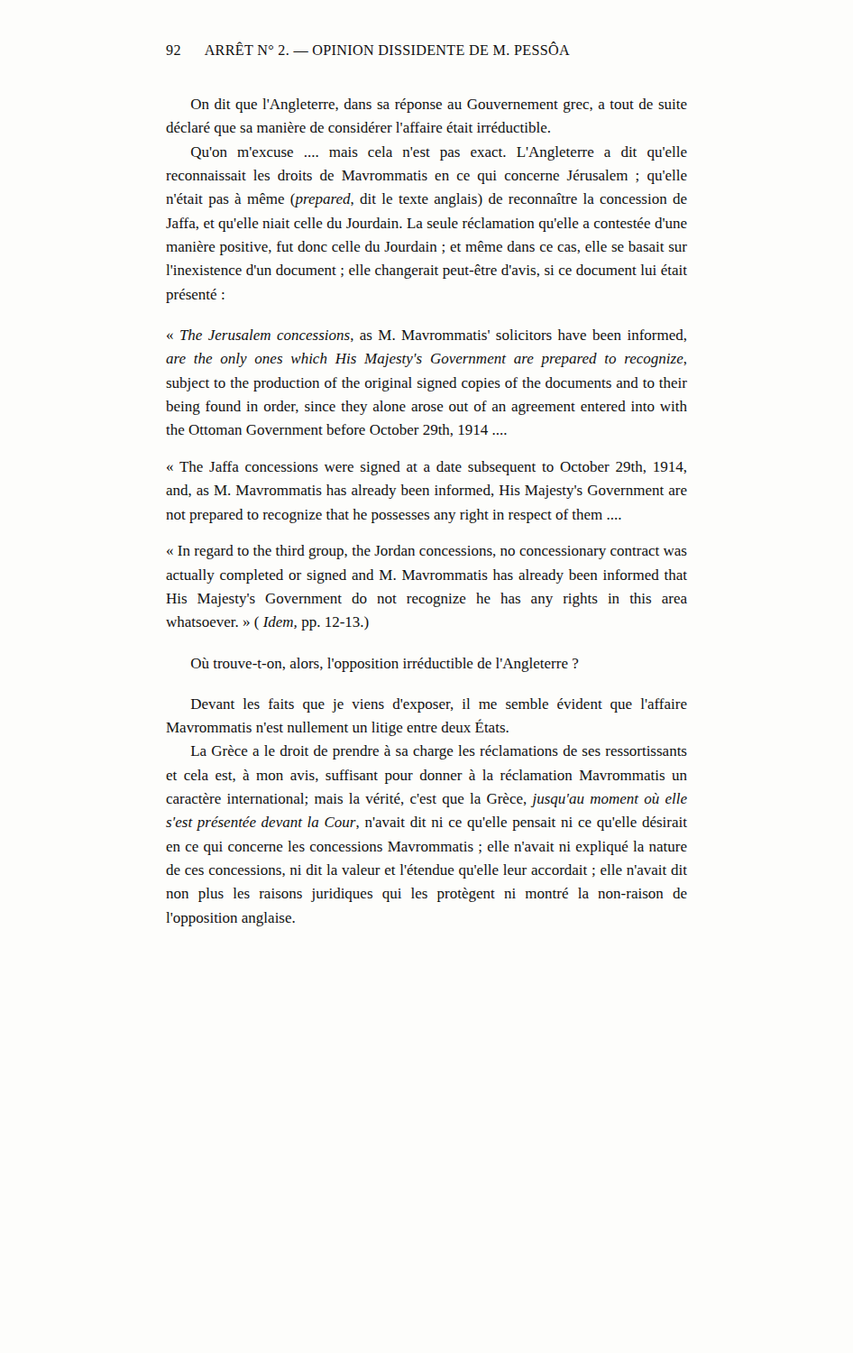92 ARRÊT N° 2. — OPINION DISSIDENTE DE M. PESSÔA
On dit que l'Angleterre, dans sa réponse au Gouvernement grec, a tout de suite déclaré que sa manière de considérer l'affaire était irréductible.
Qu'on m'excuse .... mais cela n'est pas exact. L'Angleterre a dit qu'elle reconnaissait les droits de Mavrommatis en ce qui concerne Jérusalem ; qu'elle n'était pas à même (prepared, dit le texte anglais) de reconnaître la concession de Jaffa, et qu'elle niait celle du Jourdain. La seule réclamation qu'elle a contestée d'une manière positive, fut donc celle du Jourdain ; et même dans ce cas, elle se basait sur l'inexistence d'un document ; elle changerait peut-être d'avis, si ce document lui était présenté :
« The Jerusalem concessions, as M. Mavrommatis' solicitors have been informed, are the only ones which His Majesty's Government are prepared to recognize, subject to the production of the original signed copies of the documents and to their being found in order, since they alone arose out of an agreement entered into with the Ottoman Government before October 29th, 1914 ....
« The Jaffa concessions were signed at a date subsequent to October 29th, 1914, and, as M. Mavrommatis has already been informed, His Majesty's Government are not prepared to recognize that he possesses any right in respect of them ....
« In regard to the third group, the Jordan concessions, no concessionary contract was actually completed or signed and M. Mavrommatis has already been informed that His Majesty's Government do not recognize he has any rights in this area whatsoever. » ( Idem, pp. 12-13.)
Où trouve-t-on, alors, l'opposition irréductible de l'Angleterre ?
Devant les faits que je viens d'exposer, il me semble évident que l'affaire Mavrommatis n'est nullement un litige entre deux États.
La Grèce a le droit de prendre à sa charge les réclamations de ses ressortissants et cela est, à mon avis, suffisant pour donner à la réclamation Mavrommatis un caractère international; mais la vérité, c'est que la Grèce, jusqu'au moment où elle s'est présentée devant la Cour, n'avait dit ni ce qu'elle pensait ni ce qu'elle désirait en ce qui concerne les concessions Mavrommatis ; elle n'avait ni expliqué la nature de ces concessions, ni dit la valeur et l'étendue qu'elle leur accordait ; elle n'avait dit non plus les raisons juridiques qui les protègent ni montré la non-raison de l'opposition anglaise.